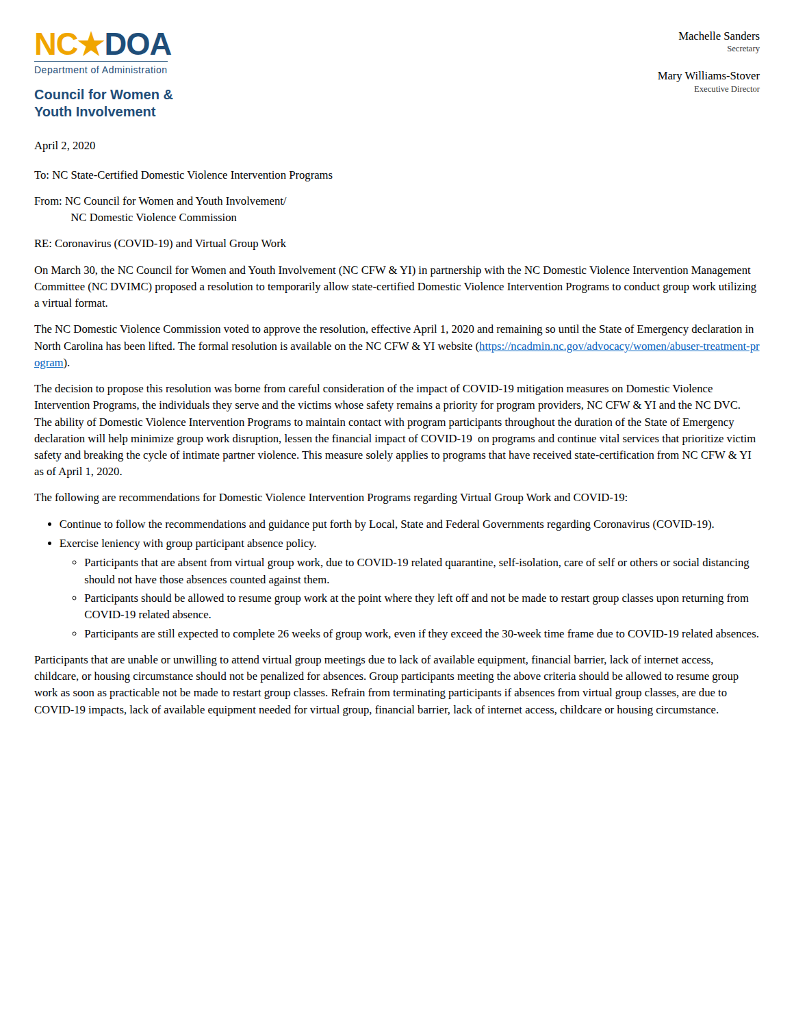NC★DOA
Department of Administration
Council for Women &
Youth Involvement
Machelle Sanders
Secretary
Mary Williams-Stover
Executive Director
April 2, 2020
To: NC State-Certified Domestic Violence Intervention Programs
From: NC Council for Women and Youth Involvement/NC Domestic Violence Commission
RE: Coronavirus (COVID-19) and Virtual Group Work
On March 30, the NC Council for Women and Youth Involvement (NC CFW & YI) in partnership with the NC Domestic Violence Intervention Management Committee (NC DVIMC) proposed a resolution to temporarily allow state-certified Domestic Violence Intervention Programs to conduct group work utilizing a virtual format.
The NC Domestic Violence Commission voted to approve the resolution, effective April 1, 2020 and remaining so until the State of Emergency declaration in North Carolina has been lifted. The formal resolution is available on the NC CFW & YI website (https://ncadmin.nc.gov/advocacy/women/abuser-treatment-program).
The decision to propose this resolution was borne from careful consideration of the impact of COVID-19 mitigation measures on Domestic Violence Intervention Programs, the individuals they serve and the victims whose safety remains a priority for program providers, NC CFW & YI and the NC DVC. The ability of Domestic Violence Intervention Programs to maintain contact with program participants throughout the duration of the State of Emergency declaration will help minimize group work disruption, lessen the financial impact of COVID-19 on programs and continue vital services that prioritize victim safety and breaking the cycle of intimate partner violence. This measure solely applies to programs that have received state-certification from NC CFW & YI as of April 1, 2020.
The following are recommendations for Domestic Violence Intervention Programs regarding Virtual Group Work and COVID-19:
Continue to follow the recommendations and guidance put forth by Local, State and Federal Governments regarding Coronavirus (COVID-19).
Exercise leniency with group participant absence policy.
Participants that are absent from virtual group work, due to COVID-19 related quarantine, self-isolation, care of self or others or social distancing should not have those absences counted against them.
Participants should be allowed to resume group work at the point where they left off and not be made to restart group classes upon returning from COVID-19 related absence.
Participants are still expected to complete 26 weeks of group work, even if they exceed the 30-week time frame due to COVID-19 related absences.
Participants that are unable or unwilling to attend virtual group meetings due to lack of available equipment, financial barrier, lack of internet access, childcare, or housing circumstance should not be penalized for absences. Group participants meeting the above criteria should be allowed to resume group work as soon as practicable not be made to restart group classes. Refrain from terminating participants if absences from virtual group classes, are due to COVID-19 impacts, lack of available equipment needed for virtual group, financial barrier, lack of internet access, childcare or housing circumstance.